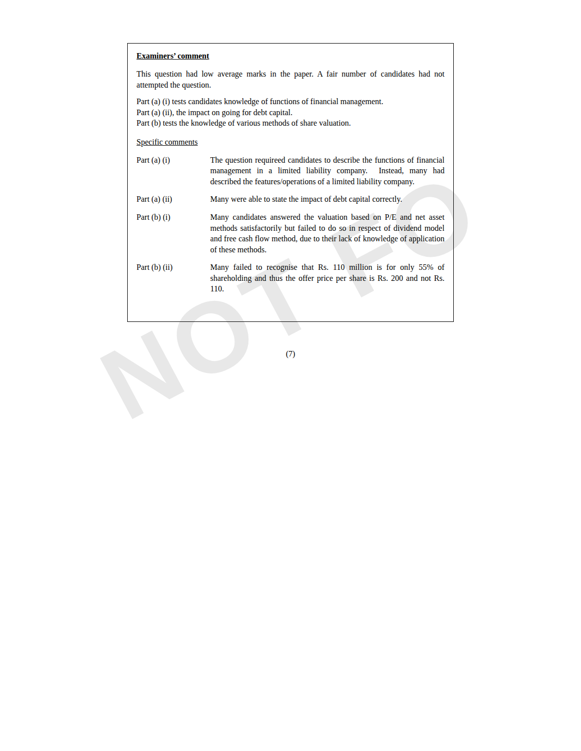NOT FO
Examiners’ comment
This question had low average marks in the paper. A fair number of candidates had not attempted the question.
Part (a) (i) tests candidates knowledge of functions of financial management.
Part (a) (ii), the impact on going for debt capital.
Part (b) tests the knowledge of various methods of share valuation.
Specific comments
| Part (a) (i) | The question requireed candidates to describe the functions of financial management in a limited liability company. Instead, many had described the features/operations of a limited liability company. |
| Part (a) (ii) | Many were able to state the impact of debt capital correctly. |
| Part (b) (i) | Many candidates answered the valuation based on P/E and net asset methods satisfactorily but failed to do so in respect of dividend model and free cash flow method, due to their lack of knowledge of application of these methods. |
| Part (b) (ii) | Many failed to recognise that Rs. 110 million is for only 55% of shareholding and thus the offer price per share is Rs. 200 and not Rs. 110. |
(7)